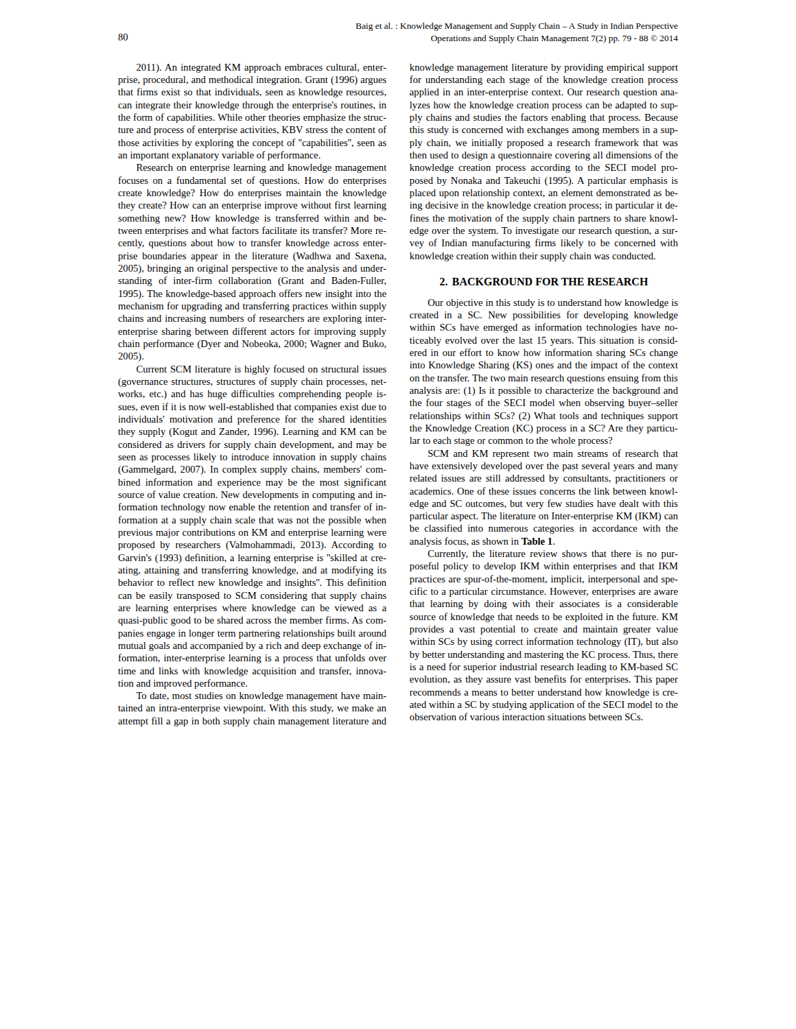80
Baig et al. : Knowledge Management and Supply Chain – A Study in Indian Perspective
Operations and Supply Chain Management 7(2) pp. 79 - 88 © 2014
2011). An integrated KM approach embraces cultural, enterprise, procedural, and methodical integration. Grant (1996) argues that firms exist so that individuals, seen as knowledge resources, can integrate their knowledge through the enterprise's routines, in the form of capabilities. While other theories emphasize the structure and process of enterprise activities, KBV stress the content of those activities by exploring the concept of ''capabilities'', seen as an important explanatory variable of performance.
Research on enterprise learning and knowledge management focuses on a fundamental set of questions. How do enterprises create knowledge? How do enterprises maintain the knowledge they create? How can an enterprise improve without first learning something new? How knowledge is transferred within and between enterprises and what factors facilitate its transfer? More recently, questions about how to transfer knowledge across enterprise boundaries appear in the literature (Wadhwa and Saxena, 2005), bringing an original perspective to the analysis and understanding of inter-firm collaboration (Grant and Baden-Fuller, 1995). The knowledge-based approach offers new insight into the mechanism for upgrading and transferring practices within supply chains and increasing numbers of researchers are exploring inter-enterprise sharing between different actors for improving supply chain performance (Dyer and Nobeoka, 2000; Wagner and Buko, 2005).
Current SCM literature is highly focused on structural issues (governance structures, structures of supply chain processes, networks, etc.) and has huge difficulties comprehending people issues, even if it is now well-established that companies exist due to individuals' motivation and preference for the shared identities they supply (Kogut and Zander, 1996). Learning and KM can be considered as drivers for supply chain development, and may be seen as processes likely to introduce innovation in supply chains (Gammelgard, 2007). In complex supply chains, members' combined information and experience may be the most significant source of value creation. New developments in computing and information technology now enable the retention and transfer of information at a supply chain scale that was not the possible when previous major contributions on KM and enterprise learning were proposed by researchers (Valmohammadi, 2013). According to Garvin's (1993) definition, a learning enterprise is ''skilled at creating, attaining and transferring knowledge, and at modifying its behavior to reflect new knowledge and insights''. This definition can be easily transposed to SCM considering that supply chains are learning enterprises where knowledge can be viewed as a quasi-public good to be shared across the member firms. As companies engage in longer term partnering relationships built around mutual goals and accompanied by a rich and deep exchange of information, inter-enterprise learning is a process that unfolds over time and links with knowledge acquisition and transfer, innovation and improved performance.
To date, most studies on knowledge management have maintained an intra-enterprise viewpoint. With this study, we make an attempt fill a gap in both supply chain management literature and knowledge management literature by providing empirical support for understanding each stage of the knowledge creation process applied in an inter-enterprise context. Our research question analyzes how the knowledge creation process can be adapted to supply chains and studies the factors enabling that process. Because this study is concerned with exchanges among members in a supply chain, we initially proposed a research framework that was then used to design a questionnaire covering all dimensions of the knowledge creation process according to the SECI model proposed by Nonaka and Takeuchi (1995). A particular emphasis is placed upon relationship context, an element demonstrated as being decisive in the knowledge creation process; in particular it defines the motivation of the supply chain partners to share knowledge over the system. To investigate our research question, a survey of Indian manufacturing firms likely to be concerned with knowledge creation within their supply chain was conducted.
2. Background for the Research
Our objective in this study is to understand how knowledge is created in a SC. New possibilities for developing knowledge within SCs have emerged as information technologies have noticeably evolved over the last 15 years. This situation is considered in our effort to know how information sharing SCs change into Knowledge Sharing (KS) ones and the impact of the context on the transfer. The two main research questions ensuing from this analysis are: (1) Is it possible to characterize the background and the four stages of the SECI model when observing buyer–seller relationships within SCs? (2) What tools and techniques support the Knowledge Creation (KC) process in a SC? Are they particular to each stage or common to the whole process?
SCM and KM represent two main streams of research that have extensively developed over the past several years and many related issues are still addressed by consultants, practitioners or academics. One of these issues concerns the link between knowledge and SC outcomes, but very few studies have dealt with this particular aspect. The literature on Inter-enterprise KM (IKM) can be classified into numerous categories in accordance with the analysis focus, as shown in Table 1.
Currently, the literature review shows that there is no purposeful policy to develop IKM within enterprises and that IKM practices are spur-of-the-moment, implicit, interpersonal and specific to a particular circumstance. However, enterprises are aware that learning by doing with their associates is a considerable source of knowledge that needs to be exploited in the future. KM provides a vast potential to create and maintain greater value within SCs by using correct information technology (IT), but also by better understanding and mastering the KC process. Thus, there is a need for superior industrial research leading to KM-based SC evolution, as they assure vast benefits for enterprises. This paper recommends a means to better understand how knowledge is created within a SC by studying application of the SECI model to the observation of various interaction situations between SCs.